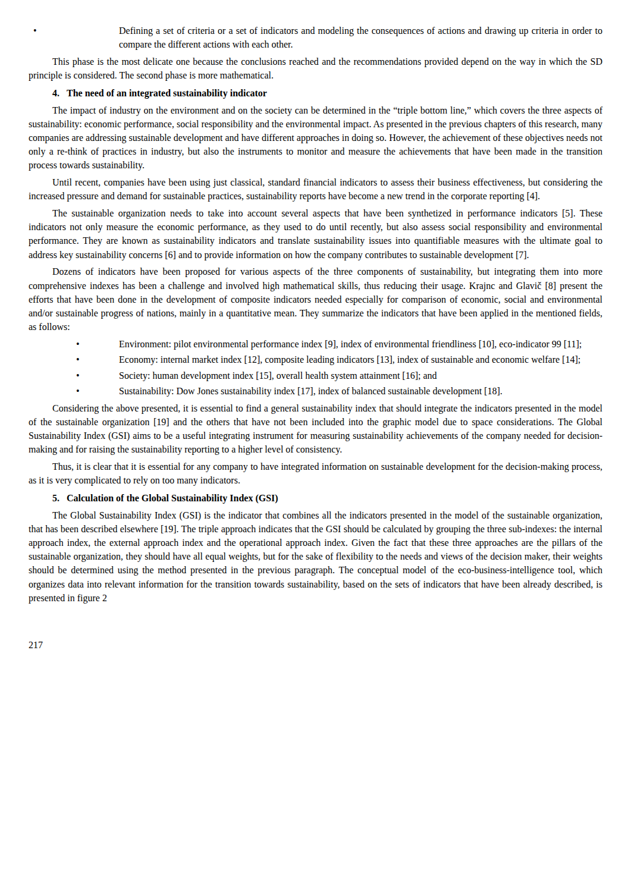Defining a set of criteria or a set of indicators and modeling the consequences of actions and drawing up criteria in order to compare the different actions with each other.
This phase is the most delicate one because the conclusions reached and the recommendations provided depend on the way in which the SD principle is considered. The second phase is more mathematical.
4. The need of an integrated sustainability indicator
The impact of industry on the environment and on the society can be determined in the “triple bottom line,” which covers the three aspects of sustainability: economic performance, social responsibility and the environmental impact. As presented in the previous chapters of this research, many companies are addressing sustainable development and have different approaches in doing so. However, the achievement of these objectives needs not only a re-think of practices in industry, but also the instruments to monitor and measure the achievements that have been made in the transition process towards sustainability.
Until recent, companies have been using just classical, standard financial indicators to assess their business effectiveness, but considering the increased pressure and demand for sustainable practices, sustainability reports have become a new trend in the corporate reporting [4].
The sustainable organization needs to take into account several aspects that have been synthetized in performance indicators [5]. These indicators not only measure the economic performance, as they used to do until recently, but also assess social responsibility and environmental performance. They are known as sustainability indicators and translate sustainability issues into quantifiable measures with the ultimate goal to address key sustainability concerns [6] and to provide information on how the company contributes to sustainable development [7].
Dozens of indicators have been proposed for various aspects of the three components of sustainability, but integrating them into more comprehensive indexes has been a challenge and involved high mathematical skills, thus reducing their usage. Krajnc and Glavič [8] present the efforts that have been done in the development of composite indicators needed especially for comparison of economic, social and environmental and/or sustainable progress of nations, mainly in a quantitative mean. They summarize the indicators that have been applied in the mentioned fields, as follows:
Environment: pilot environmental performance index [9], index of environmental friendliness [10], eco-indicator 99 [11];
Economy: internal market index [12], composite leading indicators [13], index of sustainable and economic welfare [14];
Society: human development index [15], overall health system attainment [16]; and
Sustainability: Dow Jones sustainability index [17], index of balanced sustainable development [18].
Considering the above presented, it is essential to find a general sustainability index that should integrate the indicators presented in the model of the sustainable organization [19] and the others that have not been included into the graphic model due to space considerations. The Global Sustainability Index (GSI) aims to be a useful integrating instrument for measuring sustainability achievements of the company needed for decision-making and for raising the sustainability reporting to a higher level of consistency.
Thus, it is clear that it is essential for any company to have integrated information on sustainable development for the decision-making process, as it is very complicated to rely on too many indicators.
5. Calculation of the Global Sustainability Index (GSI)
The Global Sustainability Index (GSI) is the indicator that combines all the indicators presented in the model of the sustainable organization, that has been described elsewhere [19]. The triple approach indicates that the GSI should be calculated by grouping the three sub-indexes: the internal approach index, the external approach index and the operational approach index. Given the fact that these three approaches are the pillars of the sustainable organization, they should have all equal weights, but for the sake of flexibility to the needs and views of the decision maker, their weights should be determined using the method presented in the previous paragraph. The conceptual model of the eco-business-intelligence tool, which organizes data into relevant information for the transition towards sustainability, based on the sets of indicators that have been already described, is presented in figure 2
217